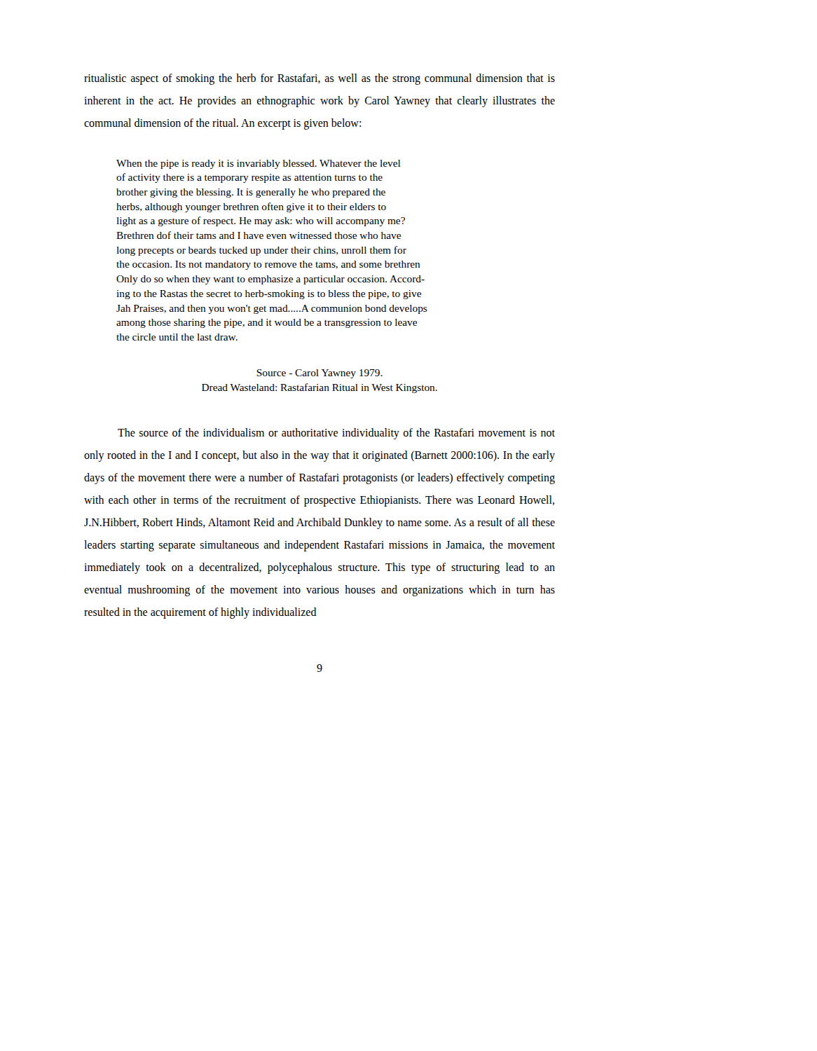ritualistic aspect of smoking the herb for Rastafari, as well as the strong communal dimension that is inherent in the act. He provides an ethnographic work by Carol Yawney that clearly illustrates the communal dimension of the ritual. An excerpt is given below:
When the pipe is ready it is invariably blessed. Whatever the level
of activity there is a temporary respite as attention turns to the
brother giving the blessing. It is generally he who prepared the
herbs, although younger brethren often give it to their elders to
light as a gesture of respect. He may ask: who will accompany me?
Brethren dof their tams and I have even witnessed those who have
long precepts or beards tucked up under their chins, unroll them for
the occasion. Its not mandatory to remove the tams, and some brethren
Only do so when they want to emphasize a particular occasion. Accord-
ing to the Rastas the secret to herb-smoking is to bless the pipe, to give
Jah Praises, and then you won't get mad.....A communion bond develops
among those sharing the pipe, and it would be a transgression to leave
the circle until the last draw.
Source - Carol Yawney 1979. Dread Wasteland: Rastafarian Ritual in West Kingston.
The source of the individualism or authoritative individuality of the Rastafari movement is not only rooted in the I and I concept, but also in the way that it originated (Barnett 2000:106). In the early days of the movement there were a number of Rastafari protagonists (or leaders) effectively competing with each other in terms of the recruitment of prospective Ethiopianists. There was Leonard Howell, J.N.Hibbert, Robert Hinds, Altamont Reid and Archibald Dunkley to name some. As a result of all these leaders starting separate simultaneous and independent Rastafari missions in Jamaica, the movement immediately took on a decentralized, polycephalous structure. This type of structuring lead to an eventual mushrooming of the movement into various houses and organizations which in turn has resulted in the acquirement of highly individualized
9